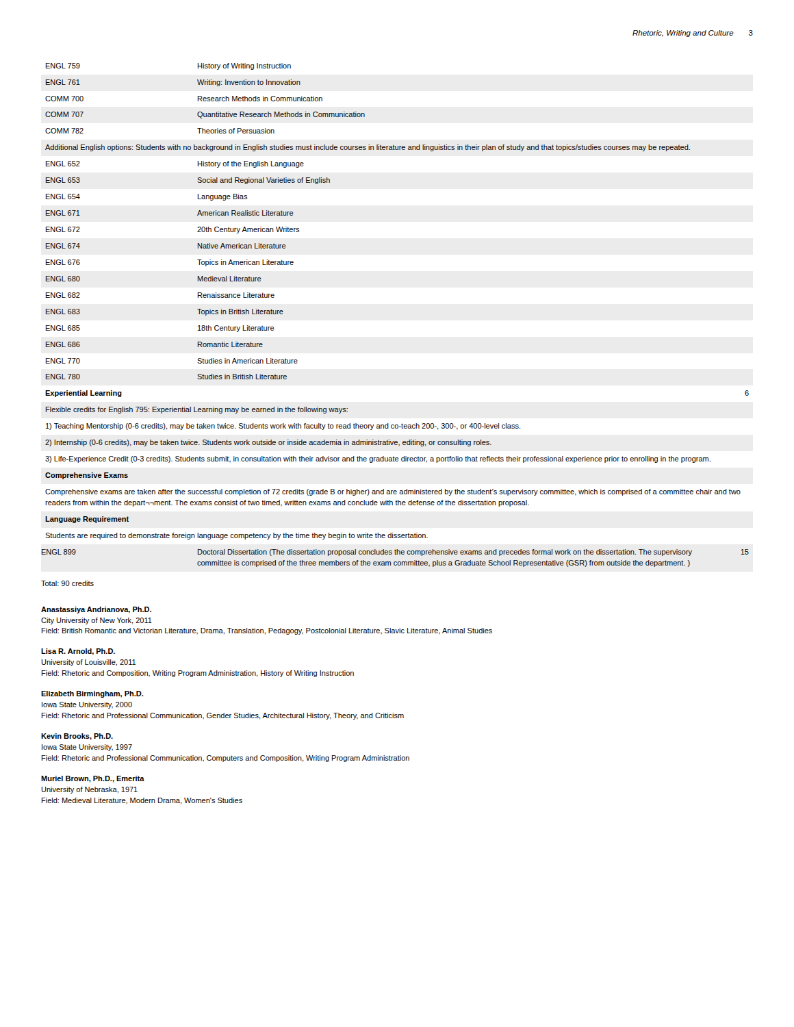Rhetoric, Writing and Culture 3
| ENGL 759 | History of Writing Instruction | |
| ENGL 761 | Writing: Invention to Innovation | |
| COMM 700 | Research Methods in Communication | |
| COMM 707 | Quantitative Research Methods in Communication | |
| COMM 782 | Theories of Persuasion | |
| Additional English options: Students with no background in English studies must include courses in literature and linguistics in their plan of study and that topics/studies courses may be repeated. |
| ENGL 652 | History of the English Language | |
| ENGL 653 | Social and Regional Varieties of English | |
| ENGL 654 | Language Bias | |
| ENGL 671 | American Realistic Literature | |
| ENGL 672 | 20th Century American Writers | |
| ENGL 674 | Native American Literature | |
| ENGL 676 | Topics in American Literature | |
| ENGL 680 | Medieval Literature | |
| ENGL 682 | Renaissance Literature | |
| ENGL 683 | Topics in British Literature | |
| ENGL 685 | 18th Century Literature | |
| ENGL 686 | Romantic Literature | |
| ENGL 770 | Studies in American Literature | |
| ENGL 780 | Studies in British Literature | |
| Experiential Learning | 6 |
| Flexible credits for English 795: Experiential Learning may be earned in the following ways: |
| 1) Teaching Mentorship (0-6 credits), may be taken twice. Students work with faculty to read theory and co-teach 200-, 300-, or 400-level class. |
| 2) Internship (0-6 credits), may be taken twice. Students work outside or inside academia in administrative, editing, or consulting roles. |
| 3) Life-Experience Credit (0-3 credits). Students submit, in consultation with their advisor and the graduate director, a portfolio that reflects their professional experience prior to enrolling in the program. |
| Comprehensive Exams |
| Comprehensive exams are taken after the successful completion of 72 credits (grade B or higher) and are administered by the student’s supervisory committee, which is comprised of a committee chair and two readers from within the depart¬¬ment. The exams consist of two timed, written exams and conclude with the defense of the dissertation proposal. |
| Language Requirement |
| Students are required to demonstrate foreign language competency by the time they begin to write the dissertation. |
| ENGL 899 | Doctoral Dissertation (The dissertation proposal concludes the comprehensive exams and precedes formal work on the dissertation. The supervisory committee is comprised of the three members of the exam committee, plus a Graduate School Representative (GSR) from outside the department. ) | 15 |
Total: 90 credits
Anastassiya Andrianova, Ph.D.
City University of New York, 2011
Field: British Romantic and Victorian Literature, Drama, Translation, Pedagogy, Postcolonial Literature, Slavic Literature, Animal Studies
Lisa R. Arnold, Ph.D.
University of Louisville, 2011
Field: Rhetoric and Composition, Writing Program Administration, History of Writing Instruction
Elizabeth Birmingham, Ph.D.
Iowa State University, 2000
Field: Rhetoric and Professional Communication, Gender Studies, Architectural History, Theory, and Criticism
Kevin Brooks, Ph.D.
Iowa State University, 1997
Field: Rhetoric and Professional Communication, Computers and Composition, Writing Program Administration
Muriel Brown, Ph.D., Emerita
University of Nebraska, 1971
Field: Medieval Literature, Modern Drama, Women's Studies